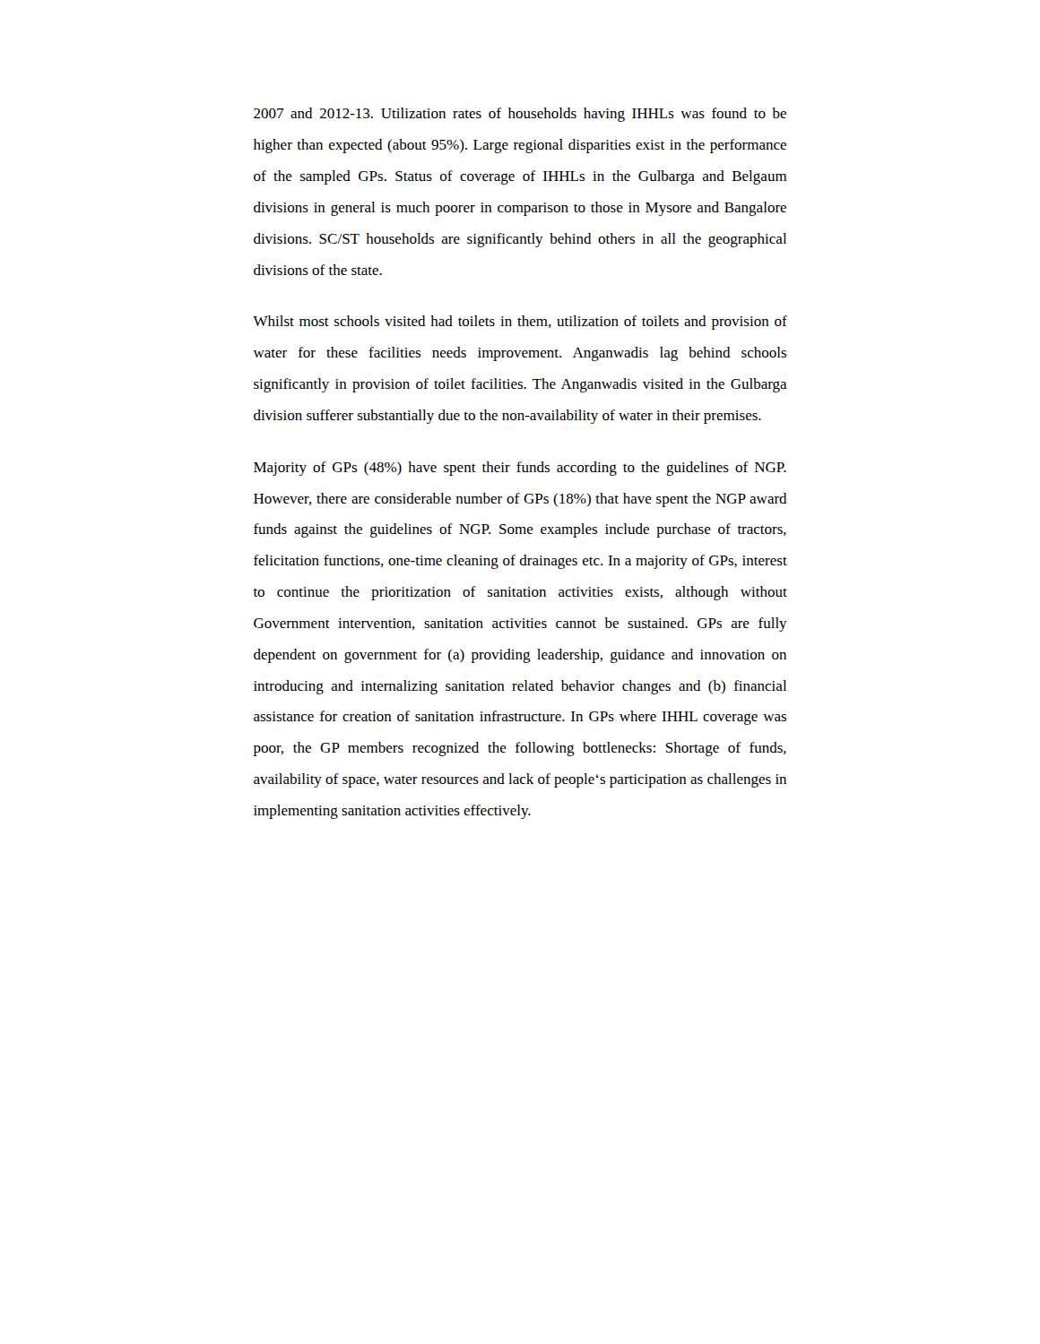2007 and 2012-13. Utilization rates of households having IHHLs was found to be higher than expected (about 95%). Large regional disparities exist in the performance of the sampled GPs. Status of coverage of IHHLs in the Gulbarga and Belgaum divisions in general is much poorer in comparison to those in Mysore and Bangalore divisions. SC/ST households are significantly behind others in all the geographical divisions of the state.
Whilst most schools visited had toilets in them, utilization of toilets and provision of water for these facilities needs improvement. Anganwadis lag behind schools significantly in provision of toilet facilities. The Anganwadis visited in the Gulbarga division sufferer substantially due to the non-availability of water in their premises.
Majority of GPs (48%) have spent their funds according to the guidelines of NGP. However, there are considerable number of GPs (18%) that have spent the NGP award funds against the guidelines of NGP. Some examples include purchase of tractors, felicitation functions, one-time cleaning of drainages etc. In a majority of GPs, interest to continue the prioritization of sanitation activities exists, although without Government intervention, sanitation activities cannot be sustained. GPs are fully dependent on government for (a) providing leadership, guidance and innovation on introducing and internalizing sanitation related behavior changes and (b) financial assistance for creation of sanitation infrastructure. In GPs where IHHL coverage was poor, the GP members recognized the following bottlenecks: Shortage of funds, availability of space, water resources and lack of people‘s participation as challenges in implementing sanitation activities effectively.